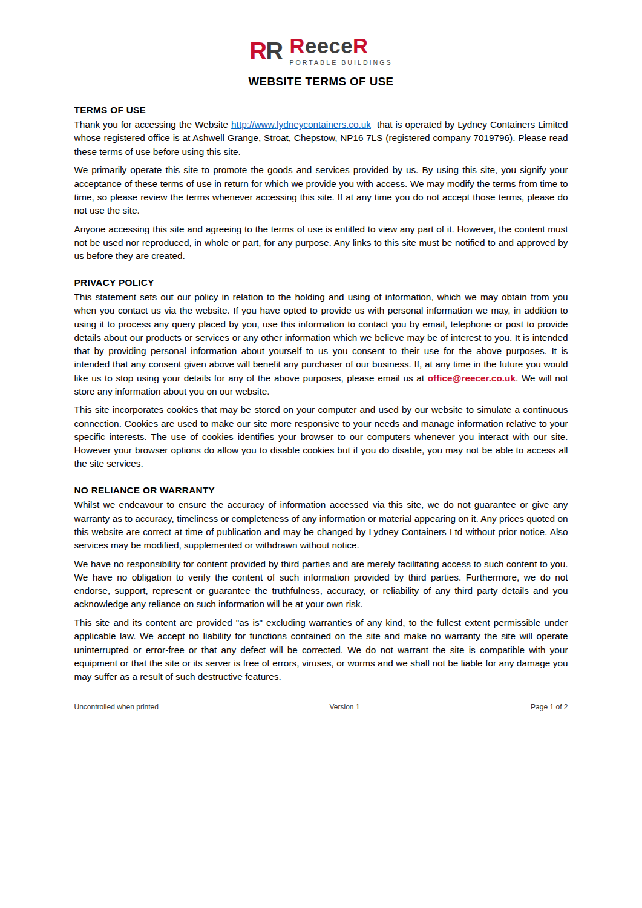RR ReeceR
Portable Buildings
WEBSITE TERMS OF USE
TERMS OF USE
Thank you for accessing the Website http://www.lydneycontainers.co.uk that is operated by Lydney Containers Limited whose registered office is at Ashwell Grange, Stroat, Chepstow, NP16 7LS (registered company 7019796). Please read these terms of use before using this site.
We primarily operate this site to promote the goods and services provided by us. By using this site, you signify your acceptance of these terms of use in return for which we provide you with access. We may modify the terms from time to time, so please review the terms whenever accessing this site. If at any time you do not accept those terms, please do not use the site.
Anyone accessing this site and agreeing to the terms of use is entitled to view any part of it. However, the content must not be used nor reproduced, in whole or part, for any purpose. Any links to this site must be notified to and approved by us before they are created.
PRIVACY POLICY
This statement sets out our policy in relation to the holding and using of information, which we may obtain from you when you contact us via the website. If you have opted to provide us with personal information we may, in addition to using it to process any query placed by you, use this information to contact you by email, telephone or post to provide details about our products or services or any other information which we believe may be of interest to you. It is intended that by providing personal information about yourself to us you consent to their use for the above purposes. It is intended that any consent given above will benefit any purchaser of our business. If, at any time in the future you would like us to stop using your details for any of the above purposes, please email us at office@reecer.co.uk. We will not store any information about you on our website.
This site incorporates cookies that may be stored on your computer and used by our website to simulate a continuous connection. Cookies are used to make our site more responsive to your needs and manage information relative to your specific interests. The use of cookies identifies your browser to our computers whenever you interact with our site. However your browser options do allow you to disable cookies but if you do disable, you may not be able to access all the site services.
NO RELIANCE OR WARRANTY
Whilst we endeavour to ensure the accuracy of information accessed via this site, we do not guarantee or give any warranty as to accuracy, timeliness or completeness of any information or material appearing on it. Any prices quoted on this website are correct at time of publication and may be changed by Lydney Containers Ltd without prior notice. Also services may be modified, supplemented or withdrawn without notice.
We have no responsibility for content provided by third parties and are merely facilitating access to such content to you. We have no obligation to verify the content of such information provided by third parties. Furthermore, we do not endorse, support, represent or guarantee the truthfulness, accuracy, or reliability of any third party details and you acknowledge any reliance on such information will be at your own risk.
This site and its content are provided "as is" excluding warranties of any kind, to the fullest extent permissible under applicable law. We accept no liability for functions contained on the site and make no warranty the site will operate uninterrupted or error-free or that any defect will be corrected. We do not warrant the site is compatible with your equipment or that the site or its server is free of errors, viruses, or worms and we shall not be liable for any damage you may suffer as a result of such destructive features.
Uncontrolled when printed Version 1 Page 1 of 2